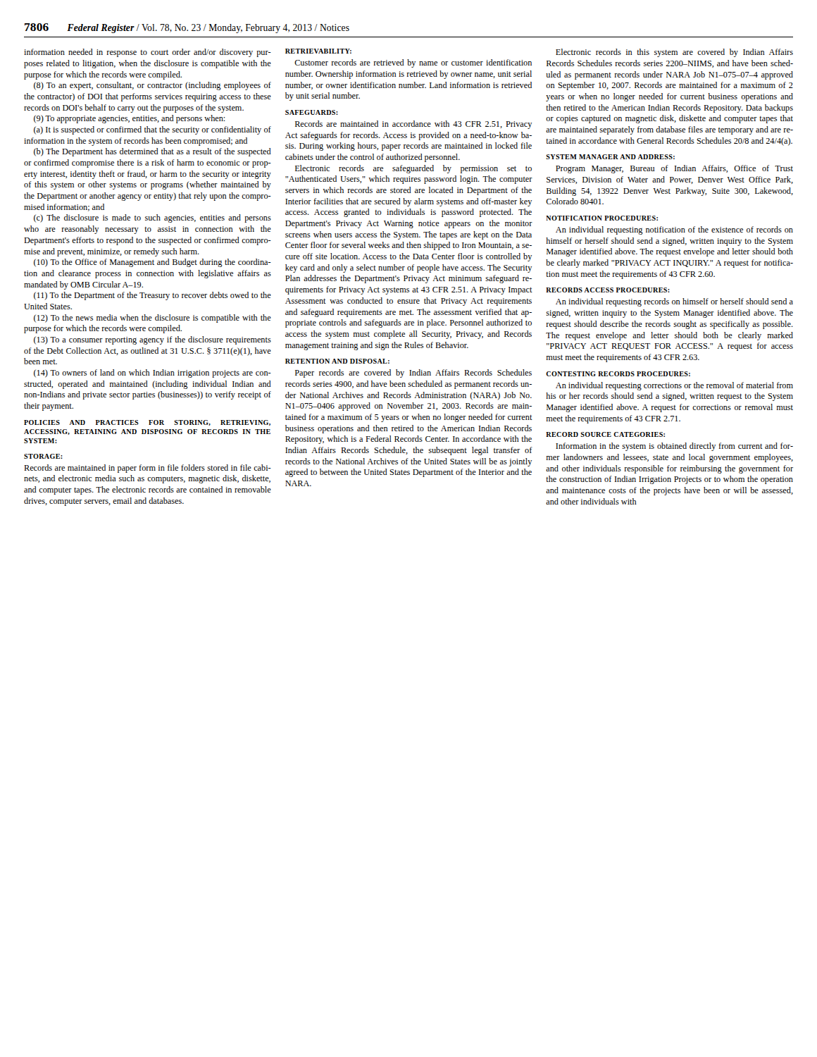7806
Federal Register / Vol. 78, No. 23 / Monday, February 4, 2013 / Notices
information needed in response to court order and/or discovery purposes related to litigation, when the disclosure is compatible with the purpose for which the records were compiled.
(8) To an expert, consultant, or contractor (including employees of the contractor) of DOI that performs services requiring access to these records on DOI's behalf to carry out the purposes of the system.
(9) To appropriate agencies, entities, and persons when:
(a) It is suspected or confirmed that the security or confidentiality of information in the system of records has been compromised; and
(b) The Department has determined that as a result of the suspected or confirmed compromise there is a risk of harm to economic or property interest, identity theft or fraud, or harm to the security or integrity of this system or other systems or programs (whether maintained by the Department or another agency or entity) that rely upon the compromised information; and
(c) The disclosure is made to such agencies, entities and persons who are reasonably necessary to assist in connection with the Department's efforts to respond to the suspected or confirmed compromise and prevent, minimize, or remedy such harm.
(10) To the Office of Management and Budget during the coordination and clearance process in connection with legislative affairs as mandated by OMB Circular A–19.
(11) To the Department of the Treasury to recover debts owed to the United States.
(12) To the news media when the disclosure is compatible with the purpose for which the records were compiled.
(13) To a consumer reporting agency if the disclosure requirements of the Debt Collection Act, as outlined at 31 U.S.C. § 3711(e)(1), have been met.
(14) To owners of land on which Indian irrigation projects are constructed, operated and maintained (including individual Indian and non-Indians and private sector parties (businesses)) to verify receipt of their payment.
Policies and Practices for Storing, Retrieving, Accessing, Retaining and Disposing of Records in the System:
Storage:
Records are maintained in paper form in file folders stored in file cabinets, and electronic media such as computers, magnetic disk, diskette, and computer tapes. The electronic records are contained in removable drives, computer servers, email and databases.
Retrievability:
Customer records are retrieved by name or customer identification number. Ownership information is retrieved by owner name, unit serial number, or owner identification number. Land information is retrieved by unit serial number.
Safeguards:
Records are maintained in accordance with 43 CFR 2.51, Privacy Act safeguards for records. Access is provided on a need-to-know basis. During working hours, paper records are maintained in locked file cabinets under the control of authorized personnel.
Electronic records are safeguarded by permission set to "Authenticated Users," which requires password login. The computer servers in which records are stored are located in Department of the Interior facilities that are secured by alarm systems and off-master key access. Access granted to individuals is password protected. The Department's Privacy Act Warning notice appears on the monitor screens when users access the System. The tapes are kept on the Data Center floor for several weeks and then shipped to Iron Mountain, a secure off site location. Access to the Data Center floor is controlled by key card and only a select number of people have access. The Security Plan addresses the Department's Privacy Act minimum safeguard requirements for Privacy Act systems at 43 CFR 2.51. A Privacy Impact Assessment was conducted to ensure that Privacy Act requirements and safeguard requirements are met. The assessment verified that appropriate controls and safeguards are in place. Personnel authorized to access the system must complete all Security, Privacy, and Records management training and sign the Rules of Behavior.
Retention and Disposal:
Paper records are covered by Indian Affairs Records Schedules records series 4900, and have been scheduled as permanent records under National Archives and Records Administration (NARA) Job No. N1–075–0406 approved on November 21, 2003. Records are maintained for a maximum of 5 years or when no longer needed for current business operations and then retired to the American Indian Records Repository, which is a Federal Records Center. In accordance with the Indian Affairs Records Schedule, the subsequent legal transfer of records to the National Archives of the United States will be as jointly agreed to between the United States Department of the Interior and the NARA.
Electronic records in this system are covered by Indian Affairs Records Schedules records series 2200–NIIMS, and have been scheduled as permanent records under NARA Job N1–075–07–4 approved on September 10, 2007. Records are maintained for a maximum of 2 years or when no longer needed for current business operations and then retired to the American Indian Records Repository. Data backups or copies captured on magnetic disk, diskette and computer tapes that are maintained separately from database files are temporary and are retained in accordance with General Records Schedules 20/8 and 24/4(a).
System Manager and Address:
Program Manager, Bureau of Indian Affairs, Office of Trust Services, Division of Water and Power, Denver West Office Park, Building 54, 13922 Denver West Parkway, Suite 300, Lakewood, Colorado 80401.
Notification Procedures:
An individual requesting notification of the existence of records on himself or herself should send a signed, written inquiry to the System Manager identified above. The request envelope and letter should both be clearly marked "PRIVACY ACT INQUIRY." A request for notification must meet the requirements of 43 CFR 2.60.
Records Access Procedures:
An individual requesting records on himself or herself should send a signed, written inquiry to the System Manager identified above. The request should describe the records sought as specifically as possible. The request envelope and letter should both be clearly marked "PRIVACY ACT REQUEST FOR ACCESS." A request for access must meet the requirements of 43 CFR 2.63.
Contesting Records Procedures:
An individual requesting corrections or the removal of material from his or her records should send a signed, written request to the System Manager identified above. A request for corrections or removal must meet the requirements of 43 CFR 2.71.
Record Source Categories:
Information in the system is obtained directly from current and former landowners and lessees, state and local government employees, and other individuals responsible for reimbursing the government for the construction of Indian Irrigation Projects or to whom the operation and maintenance costs of the projects have been or will be assessed, and other individuals with